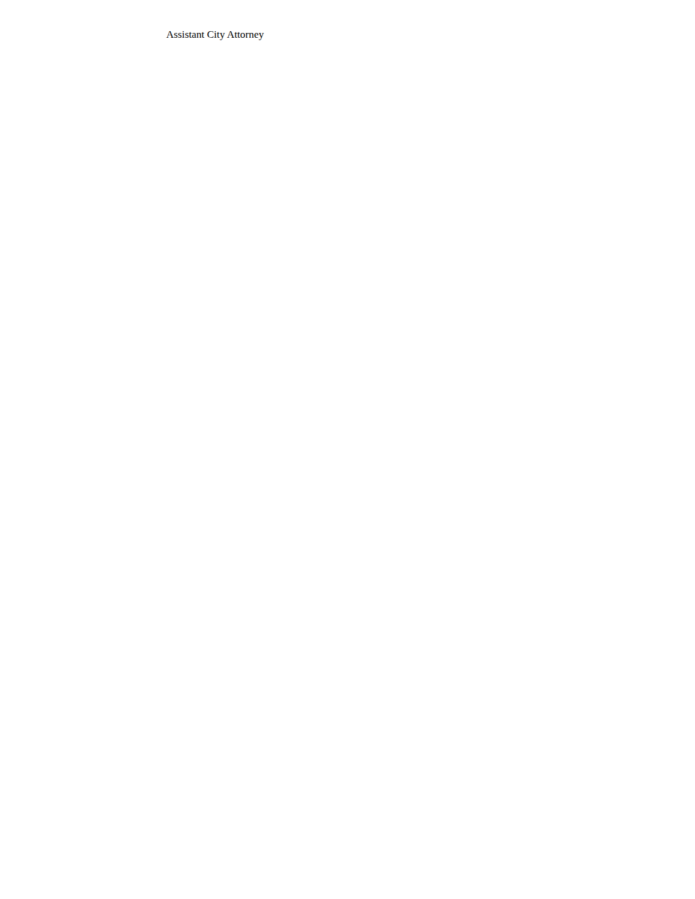Assistant City Attorney